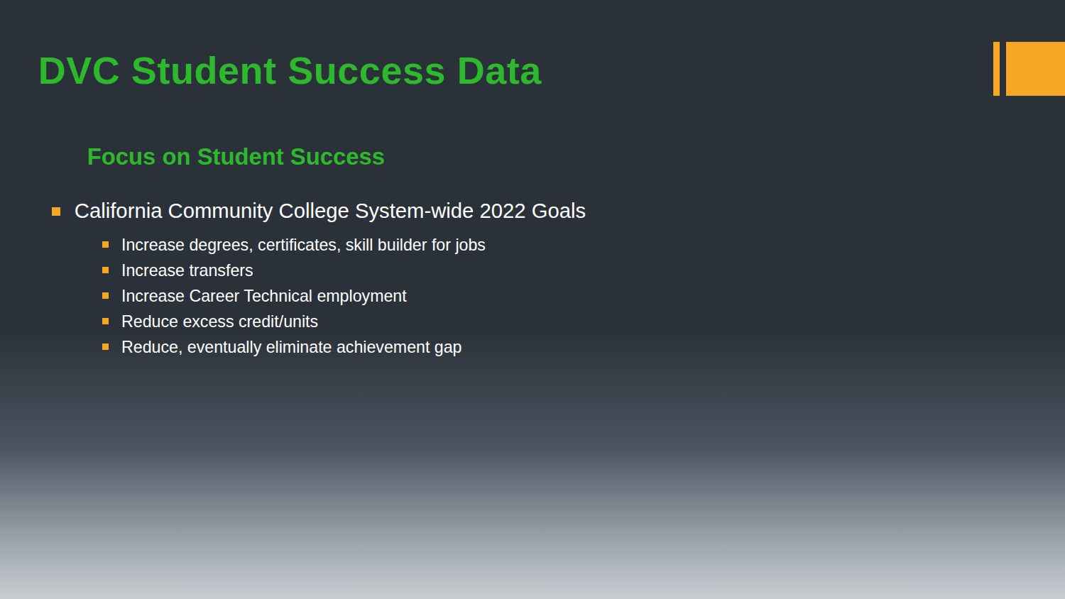DVC Student Success Data
Focus on Student Success
California Community College System-wide 2022 Goals
Increase degrees, certificates, skill builder for jobs
Increase transfers
Increase Career Technical employment
Reduce excess credit/units
Reduce, eventually eliminate achievement gap